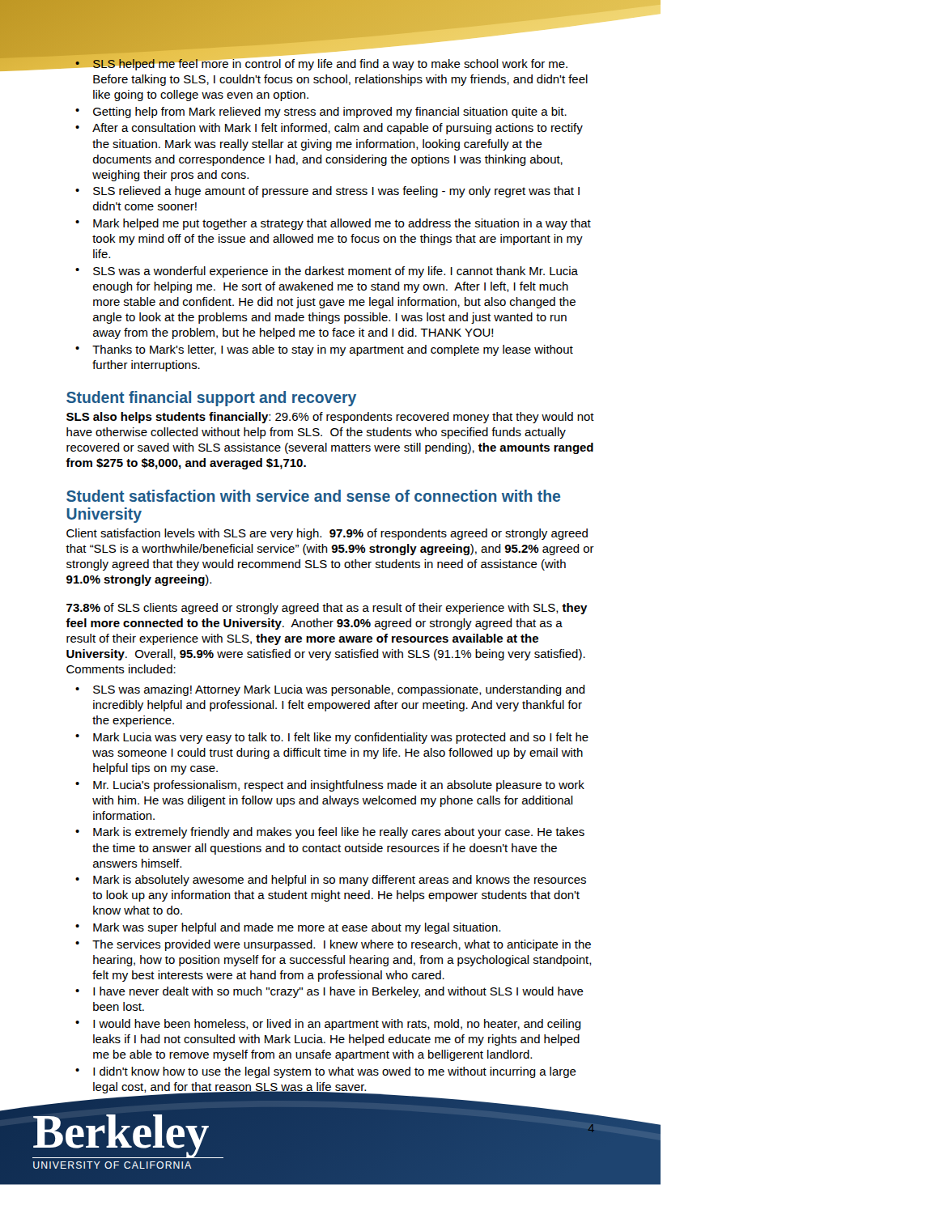Berkeley University of California
4
SLS helped me feel more in control of my life and find a way to make school work for me. Before talking to SLS, I couldn't focus on school, relationships with my friends, and didn't feel like going to college was even an option.
Getting help from Mark relieved my stress and improved my financial situation quite a bit.
After a consultation with Mark I felt informed, calm and capable of pursuing actions to rectify the situation. Mark was really stellar at giving me information, looking carefully at the documents and correspondence I had, and considering the options I was thinking about, weighing their pros and cons.
SLS relieved a huge amount of pressure and stress I was feeling - my only regret was that I didn't come sooner!
Mark helped me put together a strategy that allowed me to address the situation in a way that took my mind off of the issue and allowed me to focus on the things that are important in my life.
SLS was a wonderful experience in the darkest moment of my life. I cannot thank Mr. Lucia enough for helping me. He sort of awakened me to stand my own. After I left, I felt much more stable and confident. He did not just gave me legal information, but also changed the angle to look at the problems and made things possible. I was lost and just wanted to run away from the problem, but he helped me to face it and I did. THANK YOU!
Thanks to Mark's letter, I was able to stay in my apartment and complete my lease without further interruptions.
Student financial support and recovery
SLS also helps students financially: 29.6% of respondents recovered money that they would not have otherwise collected without help from SLS. Of the students who specified funds actually recovered or saved with SLS assistance (several matters were still pending), the amounts ranged from $275 to $8,000, and averaged $1,710.
Student satisfaction with service and sense of connection with the University
Client satisfaction levels with SLS are very high. 97.9% of respondents agreed or strongly agreed that “SLS is a worthwhile/beneficial service” (with 95.9% strongly agreeing), and 95.2% agreed or strongly agreed that they would recommend SLS to other students in need of assistance (with 91.0% strongly agreeing).
73.8% of SLS clients agreed or strongly agreed that as a result of their experience with SLS, they feel more connected to the University. Another 93.0% agreed or strongly agreed that as a result of their experience with SLS, they are more aware of resources available at the University. Overall, 95.9% were satisfied or very satisfied with SLS (91.1% being very satisfied). Comments included:
SLS was amazing! Attorney Mark Lucia was personable, compassionate, understanding and incredibly helpful and professional. I felt empowered after our meeting. And very thankful for the experience.
Mark Lucia was very easy to talk to. I felt like my confidentiality was protected and so I felt he was someone I could trust during a difficult time in my life. He also followed up by email with helpful tips on my case.
Mr. Lucia's professionalism, respect and insightfulness made it an absolute pleasure to work with him. He was diligent in follow ups and always welcomed my phone calls for additional information.
Mark is extremely friendly and makes you feel like he really cares about your case. He takes the time to answer all questions and to contact outside resources if he doesn't have the answers himself.
Mark is absolutely awesome and helpful in so many different areas and knows the resources to look up any information that a student might need. He helps empower students that don't know what to do.
Mark was super helpful and made me more at ease about my legal situation.
The services provided were unsurpassed. I knew where to research, what to anticipate in the hearing, how to position myself for a successful hearing and, from a psychological standpoint, felt my best interests were at hand from a professional who cared.
I have never dealt with so much "crazy" as I have in Berkeley, and without SLS I would have been lost.
I would have been homeless, or lived in an apartment with rats, mold, no heater, and ceiling leaks if I had not consulted with Mark Lucia. He helped educate me of my rights and helped me be able to remove myself from an unsafe apartment with a belligerent landlord.
I didn't know how to use the legal system to what was owed to me without incurring a large legal cost, and for that reason SLS was a life saver.